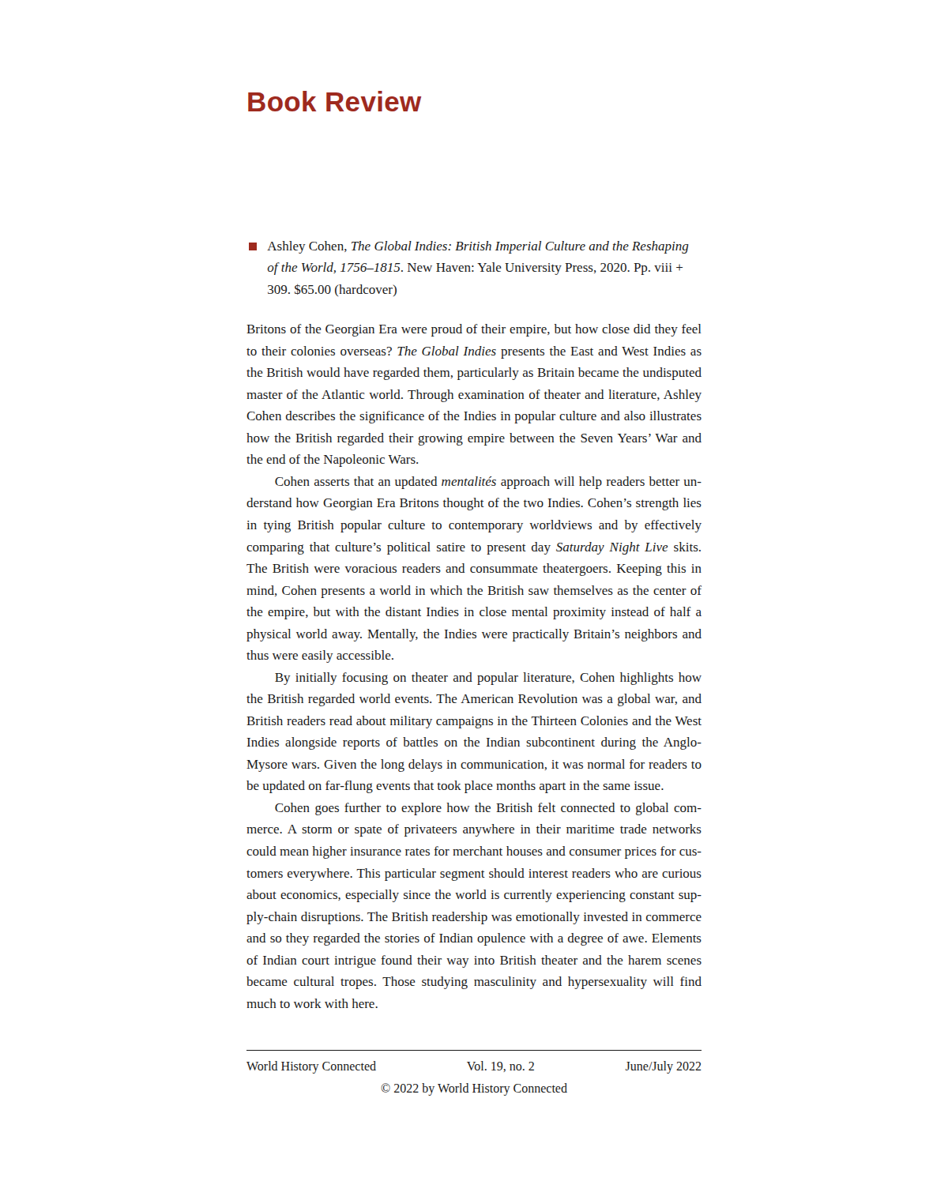Book Review
Ashley Cohen, The Global Indies: British Imperial Culture and the Reshaping of the World, 1756–1815. New Haven: Yale University Press, 2020. Pp. viii + 309. $65.00 (hardcover)
Britons of the Georgian Era were proud of their empire, but how close did they feel to their colonies overseas? The Global Indies presents the East and West Indies as the British would have regarded them, particularly as Britain became the undisputed master of the Atlantic world. Through examination of theater and literature, Ashley Cohen describes the significance of the Indies in popular culture and also illustrates how the British regarded their growing empire between the Seven Years’ War and the end of the Napoleonic Wars.
Cohen asserts that an updated mentalités approach will help readers better understand how Georgian Era Britons thought of the two Indies. Cohen’s strength lies in tying British popular culture to contemporary worldviews and by effectively comparing that culture’s political satire to present day Saturday Night Live skits. The British were voracious readers and consummate theatergoers. Keeping this in mind, Cohen presents a world in which the British saw themselves as the center of the empire, but with the distant Indies in close mental proximity instead of half a physical world away. Mentally, the Indies were practically Britain’s neighbors and thus were easily accessible.
By initially focusing on theater and popular literature, Cohen highlights how the British regarded world events. The American Revolution was a global war, and British readers read about military campaigns in the Thirteen Colonies and the West Indies alongside reports of battles on the Indian subcontinent during the Anglo-Mysore wars. Given the long delays in communication, it was normal for readers to be updated on far-flung events that took place months apart in the same issue.
Cohen goes further to explore how the British felt connected to global commerce. A storm or spate of privateers anywhere in their maritime trade networks could mean higher insurance rates for merchant houses and consumer prices for customers everywhere. This particular segment should interest readers who are curious about economics, especially since the world is currently experiencing constant supply-chain disruptions. The British readership was emotionally invested in commerce and so they regarded the stories of Indian opulence with a degree of awe. Elements of Indian court intrigue found their way into British theater and the harem scenes became cultural tropes. Those studying masculinity and hypersexuality will find much to work with here.
World History Connected Vol. 19, no. 2 June/July 2022
© 2022 by World History Connected